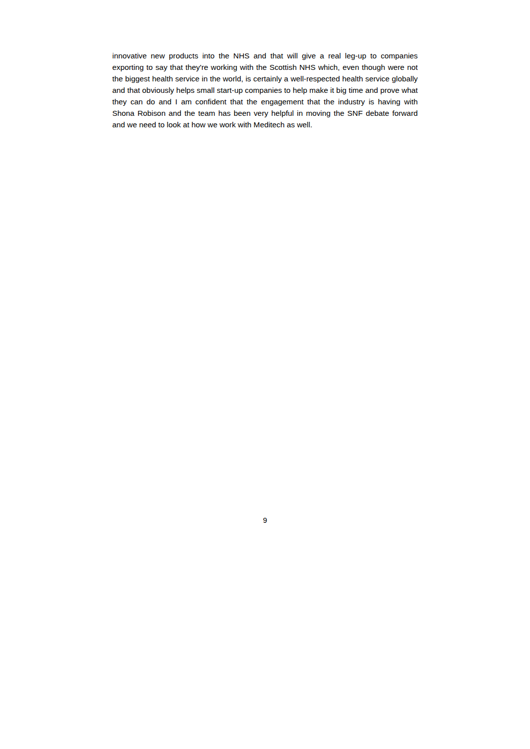innovative new products into the NHS and that will give a real leg-up to companies exporting to say that they're working with the Scottish NHS which, even though were not the biggest health service in the world, is certainly a well-respected health service globally and that obviously helps small start-up companies to help make it big time and prove what they can do and I am confident that the engagement that the industry is having with Shona Robison and the team has been very helpful in moving the SNF debate forward and we need to look at how we work with Meditech as well.
9